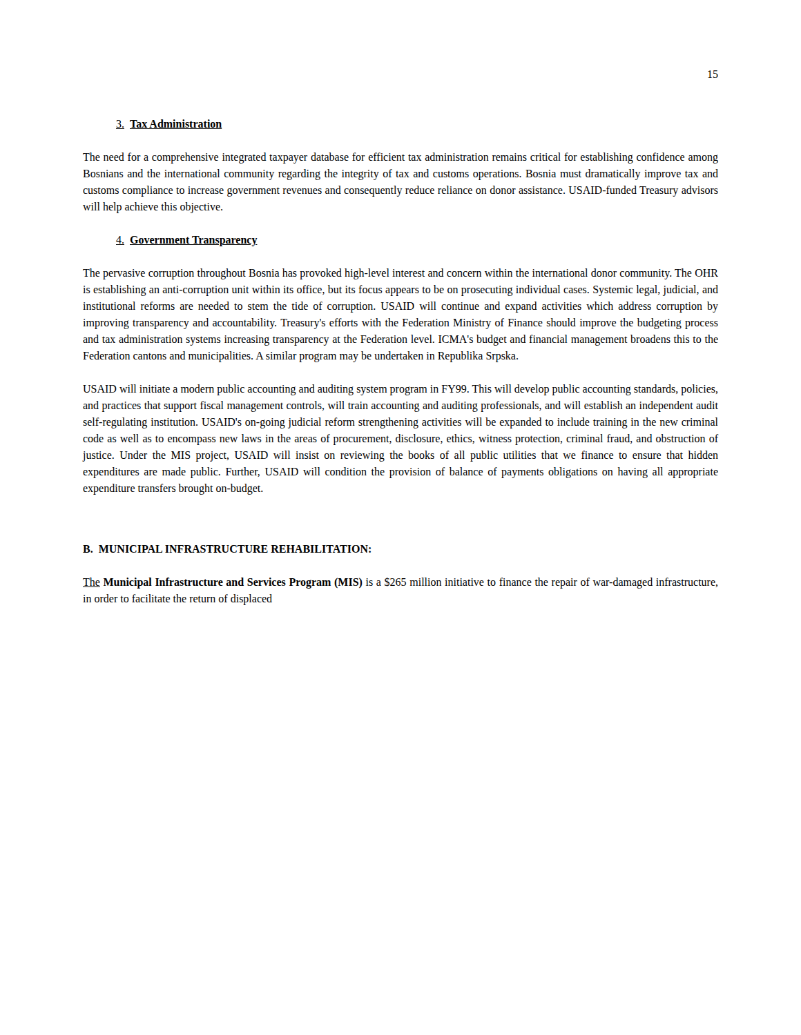15
3. Tax Administration
The need for a comprehensive integrated taxpayer database for efficient tax administration remains critical for establishing confidence among Bosnians and the international community regarding the integrity of tax and customs operations. Bosnia must dramatically improve tax and customs compliance to increase government revenues and consequently reduce reliance on donor assistance. USAID-funded Treasury advisors will help achieve this objective.
4. Government Transparency
The pervasive corruption throughout Bosnia has provoked high-level interest and concern within the international donor community. The OHR is establishing an anti-corruption unit within its office, but its focus appears to be on prosecuting individual cases. Systemic legal, judicial, and institutional reforms are needed to stem the tide of corruption. USAID will continue and expand activities which address corruption by improving transparency and accountability. Treasury's efforts with the Federation Ministry of Finance should improve the budgeting process and tax administration systems increasing transparency at the Federation level. ICMA's budget and financial management broadens this to the Federation cantons and municipalities. A similar program may be undertaken in Republika Srpska.
USAID will initiate a modern public accounting and auditing system program in FY99. This will develop public accounting standards, policies, and practices that support fiscal management controls, will train accounting and auditing professionals, and will establish an independent audit self-regulating institution. USAID's on-going judicial reform strengthening activities will be expanded to include training in the new criminal code as well as to encompass new laws in the areas of procurement, disclosure, ethics, witness protection, criminal fraud, and obstruction of justice. Under the MIS project, USAID will insist on reviewing the books of all public utilities that we finance to ensure that hidden expenditures are made public. Further, USAID will condition the provision of balance of payments obligations on having all appropriate expenditure transfers brought on-budget.
B. MUNICIPAL INFRASTRUCTURE REHABILITATION:
The Municipal Infrastructure and Services Program (MIS) is a $265 million initiative to finance the repair of war-damaged infrastructure, in order to facilitate the return of displaced